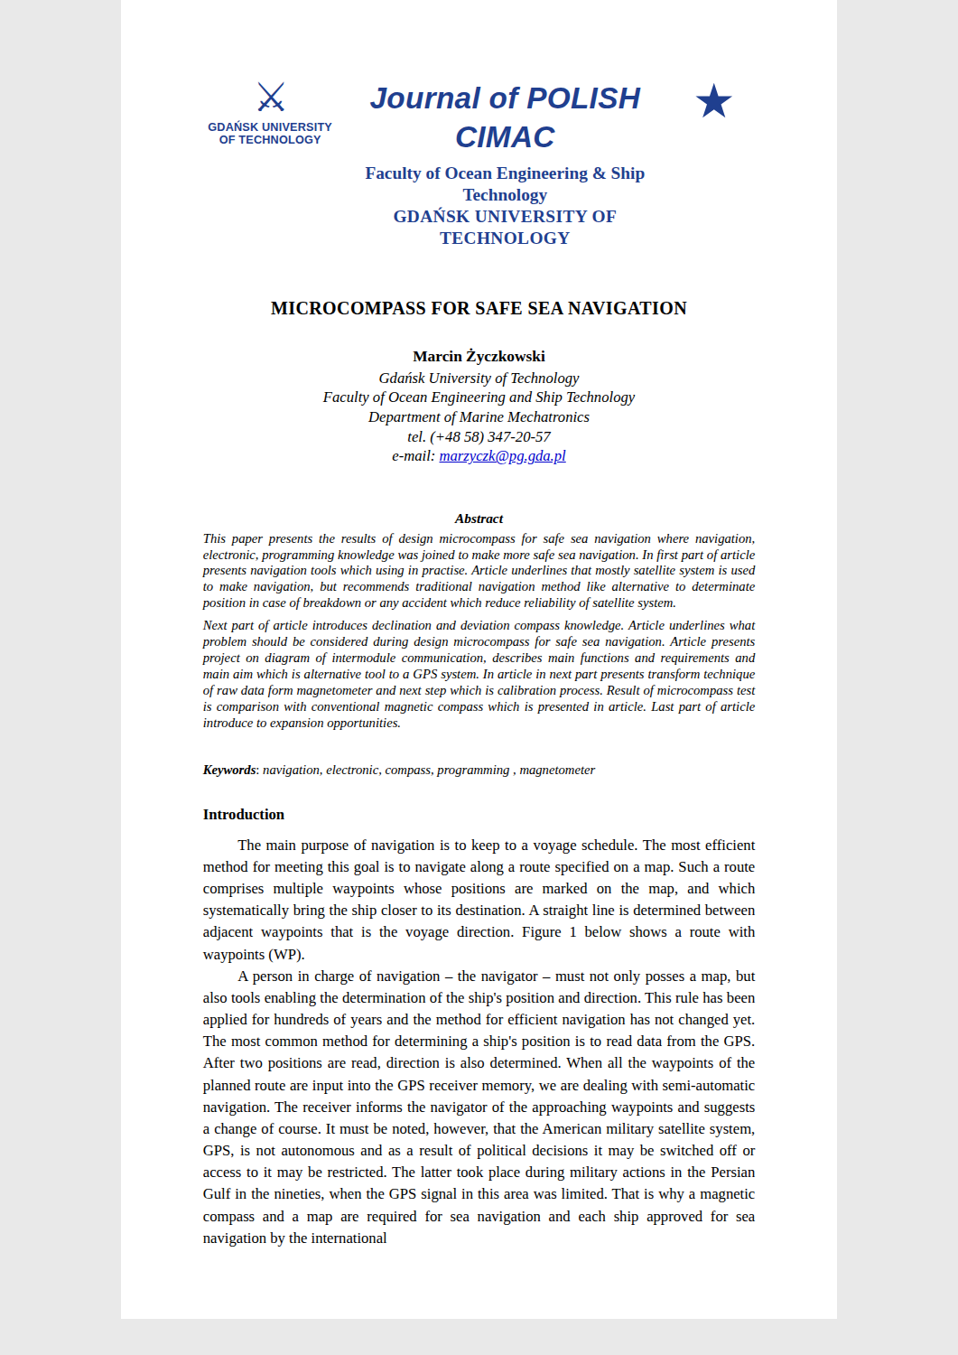⚔ GDAŃSK UNIVERSITY
OF TECHNOLOGY
Journal of POLISH CIMAC
Faculty of Ocean Engineering & Ship Technology GDAŃSK UNIVERSITY OF TECHNOLOGY
★
Microcompass for Safe Sea Navigation
Marcin Życzkowski
Gdańsk University of Technology
Faculty of Ocean Engineering and Ship Technology
Department of Marine Mechatronics
tel. (+48 58) 347-20-57
e-mail: marzyczk@pg.gda.pl
Abstract
This paper presents the results of design microcompass for safe sea navigation where navigation, electronic, programming knowledge was joined to make more safe sea navigation. In first part of article presents navigation tools which using in practise. Article underlines that mostly satellite system is used to make navigation, but recommends traditional navigation method like alternative to determinate position in case of breakdown or any accident which reduce reliability of satellite system.
Next part of article introduces declination and deviation compass knowledge. Article underlines what problem should be considered during design microcompass for safe sea navigation. Article presents project on diagram of intermodule communication, describes main functions and requirements and main aim which is alternative tool to a GPS system. In article in next part presents transform technique of raw data form magnetometer and next step which is calibration process. Result of microcompass test is comparison with conventional magnetic compass which is presented in article. Last part of article introduce to expansion opportunities.
Keywords: navigation, electronic, compass, programming , magnetometer
Introduction
The main purpose of navigation is to keep to a voyage schedule. The most efficient method for meeting this goal is to navigate along a route specified on a map. Such a route comprises multiple waypoints whose positions are marked on the map, and which systematically bring the ship closer to its destination. A straight line is determined between adjacent waypoints that is the voyage direction. Figure 1 below shows a route with waypoints (WP).
A person in charge of navigation – the navigator – must not only posses a map, but also tools enabling the determination of the ship's position and direction. This rule has been applied for hundreds of years and the method for efficient navigation has not changed yet. The most common method for determining a ship's position is to read data from the GPS. After two positions are read, direction is also determined. When all the waypoints of the planned route are input into the GPS receiver memory, we are dealing with semi-automatic navigation. The receiver informs the navigator of the approaching waypoints and suggests a change of course. It must be noted, however, that the American military satellite system, GPS, is not autonomous and as a result of political decisions it may be switched off or access to it may be restricted. The latter took place during military actions in the Persian Gulf in the nineties, when the GPS signal in this area was limited. That is why a magnetic compass and a map are required for sea navigation and each ship approved for sea navigation by the international